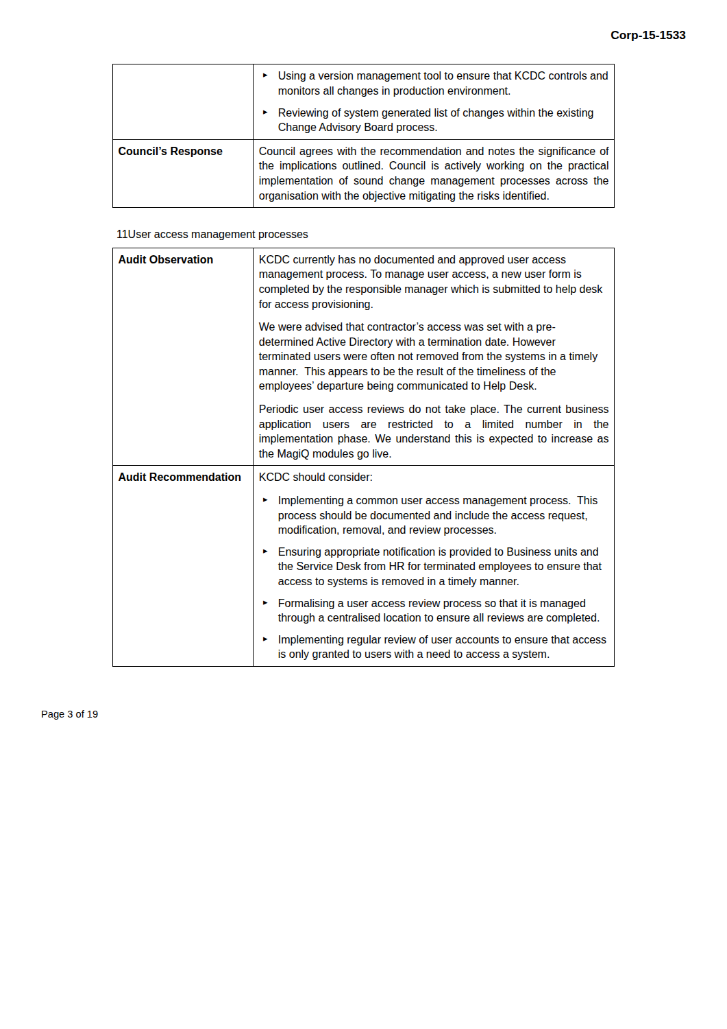Corp-15-1533
| | Using a version management tool to ensure that KCDC controls and monitors all changes in production environment. Reviewing of system generated list of changes within the existing Change Advisory Board process. |
| Council’s Response | Council agrees with the recommendation and notes the significance of the implications outlined. Council is actively working on the practical implementation of sound change management processes across the organisation with the objective mitigating the risks identified. |
11 User access management processes
| Audit Observation | KCDC currently has no documented and approved user access management process. To manage user access, a new user form is completed by the responsible manager which is submitted to help desk for access provisioning. We were advised that contractor’s access was set with a pre-determined Active Directory with a termination date. However terminated users were often not removed from the systems in a timely manner. This appears to be the result of the timeliness of the employees’ departure being communicated to Help Desk. Periodic user access reviews do not take place. The current business application users are restricted to a limited number in the implementation phase. We understand this is expected to increase as the MagiQ modules go live. |
| Audit Recommendation | KCDC should consider: Implementing a common user access management process. This process should be documented and include the access request, modification, removal, and review processes. Ensuring appropriate notification is provided to Business units and the Service Desk from HR for terminated employees to ensure that access to systems is removed in a timely manner. Formalising a user access review process so that it is managed through a centralised location to ensure all reviews are completed. Implementing regular review of user accounts to ensure that access is only granted to users with a need to access a system. |
Page 3 of 19